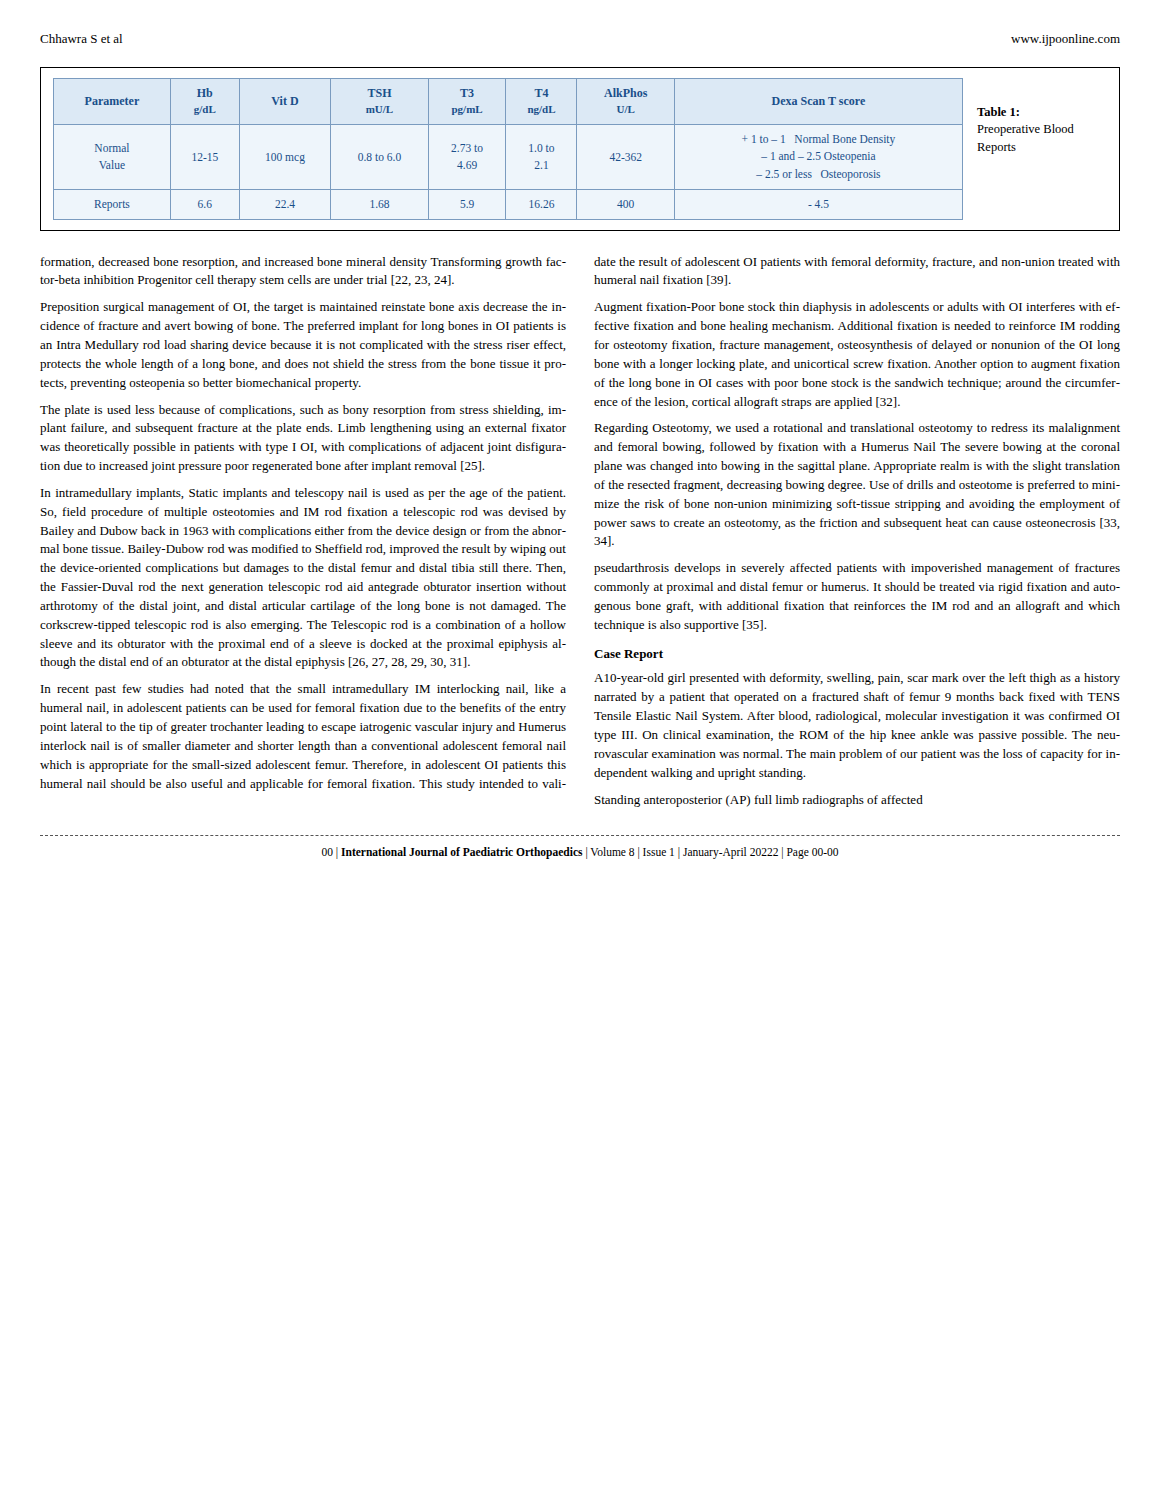Chhawra S et al
www.ijpoonline.com
| Parameter | Hb g/dL | Vit D | TSH mU/L | T3 pg/mL | T4 ng/dL | AlkPhos U/L | Dexa Scan T score |
| --- | --- | --- | --- | --- | --- | --- | --- |
| Normal Value | 12-15 | 100 mcg | 0.8 to 6.0 | 2.73 to 4.69 | 1.0 to 2.1 | 42-362 | + 1 to – 1 Normal Bone Density – 1 and – 2.5 Osteopenia – 2.5 or less Osteoporosis |
| Reports | 6.6 | 22.4 | 1.68 | 5.9 | 16.26 | 400 | - 4.5 |
Table 1: Preoperative Blood Reports
formation, decreased bone resorption, and increased bone mineral density Transforming growth factor-beta inhibition Progenitor cell therapy stem cells are under trial [22, 23, 24].
Preposition surgical management of OI, the target is maintained reinstate bone axis decrease the incidence of fracture and avert bowing of bone. The preferred implant for long bones in OI patients is an Intra Medullary rod load sharing device because it is not complicated with the stress riser effect, protects the whole length of a long bone, and does not shield the stress from the bone tissue it protects, preventing osteopenia so better biomechanical property.
The plate is used less because of complications, such as bony resorption from stress shielding, implant failure, and subsequent fracture at the plate ends. Limb lengthening using an external fixator was theoretically possible in patients with type I OI, with complications of adjacent joint disfiguration due to increased joint pressure poor regenerated bone after implant removal [25].
In intramedullary implants, Static implants and telescopy nail is used as per the age of the patient. So, field procedure of multiple osteotomies and IM rod fixation a telescopic rod was devised by Bailey and Dubow back in 1963 with complications either from the device design or from the abnormal bone tissue. Bailey-Dubow rod was modified to Sheffield rod, improved the result by wiping out the device-oriented complications but damages to the distal femur and distal tibia still there. Then, the Fassier-Duval rod the next generation telescopic rod aid antegrade obturator insertion without arthrotomy of the distal joint, and distal articular cartilage of the long bone is not damaged. The corkscrew-tipped telescopic rod is also emerging. The Telescopic rod is a combination of a hollow sleeve and its obturator with the proximal end of a sleeve is docked at the proximal epiphysis although the distal end of an obturator at the distal epiphysis [26, 27, 28, 29, 30, 31].
In recent past few studies had noted that the small intramedullary IM interlocking nail, like a humeral nail, in adolescent patients can be used for femoral fixation due to the benefits of the entry point lateral to the tip of greater trochanter leading to escape iatrogenic vascular injury and Humerus interlock nail is of smaller diameter and shorter length than a conventional adolescent femoral nail which is appropriate for the small-sized adolescent femur. Therefore, in adolescent OI patients this humeral nail should be also useful and applicable for femoral fixation. This study intended to validate the result of adolescent OI patients with femoral deformity, fracture, and non-union treated with humeral nail fixation [39].
Augment fixation-Poor bone stock thin diaphysis in adolescents or adults with OI interferes with effective fixation and bone healing mechanism. Additional fixation is needed to reinforce IM rodding for osteotomy fixation, fracture management, osteosynthesis of delayed or nonunion of the OI long bone with a longer locking plate, and unicortical screw fixation. Another option to augment fixation of the long bone in OI cases with poor bone stock is the sandwich technique; around the circumference of the lesion, cortical allograft straps are applied [32].
Regarding Osteotomy, we used a rotational and translational osteotomy to redress its malalignment and femoral bowing, followed by fixation with a Humerus Nail The severe bowing at the coronal plane was changed into bowing in the sagittal plane. Appropriate realm is with the slight translation of the resected fragment, decreasing bowing degree. Use of drills and osteotome is preferred to minimize the risk of bone non-union minimizing soft-tissue stripping and avoiding the employment of power saws to create an osteotomy, as the friction and subsequent heat can cause osteonecrosis [33, 34].
pseudarthrosis develops in severely affected patients with impoverished management of fractures commonly at proximal and distal femur or humerus. It should be treated via rigid fixation and autogenous bone graft, with additional fixation that reinforces the IM rod and an allograft and which technique is also supportive [35].
Case Report
A10-year-old girl presented with deformity, swelling, pain, scar mark over the left thigh as a history narrated by a patient that operated on a fractured shaft of femur 9 months back fixed with TENS Tensile Elastic Nail System. After blood, radiological, molecular investigation it was confirmed OI type III. On clinical examination, the ROM of the hip knee ankle was passive possible. The neurovascular examination was normal. The main problem of our patient was the loss of capacity for independent walking and upright standing.
Standing anteroposterior (AP) full limb radiographs of affected
00 | International Journal of Paediatric Orthopaedics | Volume 8 | Issue 1 | January-April 20222 | Page 00-00